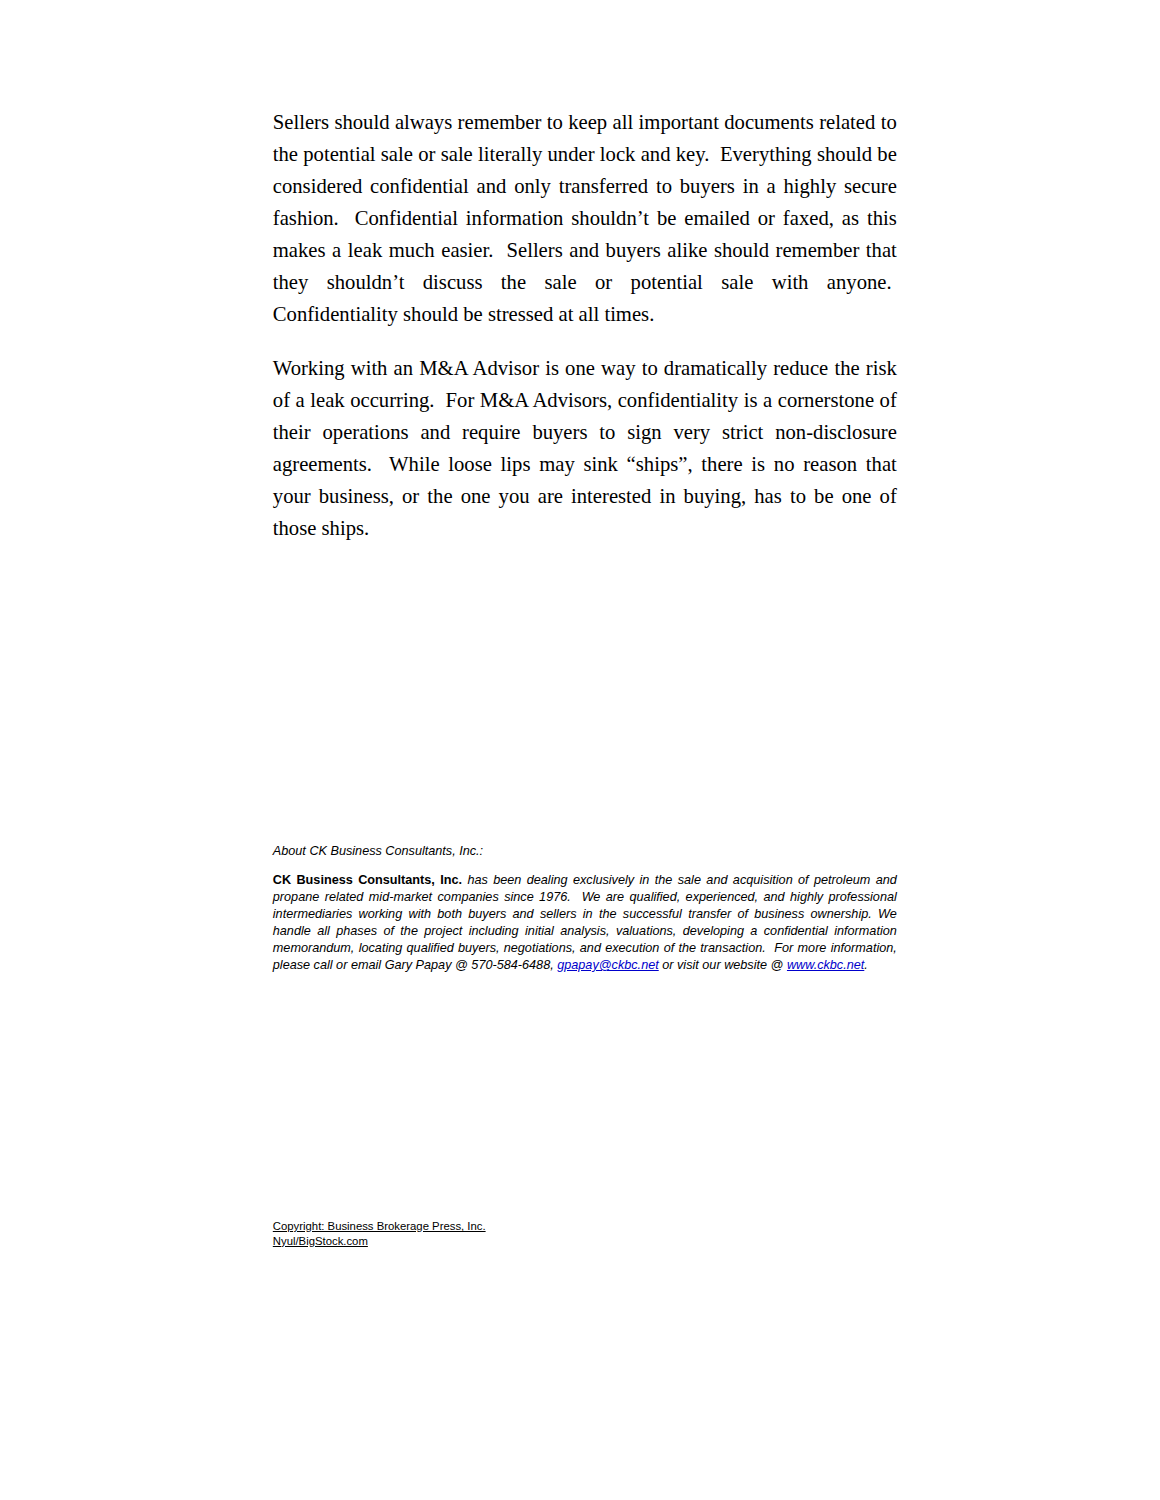Sellers should always remember to keep all important documents related to the potential sale or sale literally under lock and key. Everything should be considered confidential and only transferred to buyers in a highly secure fashion. Confidential information shouldn’t be emailed or faxed, as this makes a leak much easier. Sellers and buyers alike should remember that they shouldn’t discuss the sale or potential sale with anyone. Confidentiality should be stressed at all times.
Working with an M&A Advisor is one way to dramatically reduce the risk of a leak occurring. For M&A Advisors, confidentiality is a cornerstone of their operations and require buyers to sign very strict non-disclosure agreements. While loose lips may sink “ships”, there is no reason that your business, or the one you are interested in buying, has to be one of those ships.
About CK Business Consultants, Inc.:
CK Business Consultants, Inc. has been dealing exclusively in the sale and acquisition of petroleum and propane related mid-market companies since 1976. We are qualified, experienced, and highly professional intermediaries working with both buyers and sellers in the successful transfer of business ownership. We handle all phases of the project including initial analysis, valuations, developing a confidential information memorandum, locating qualified buyers, negotiations, and execution of the transaction. For more information, please call or email Gary Papay @ 570-584-6488, gpapay@ckbc.net or visit our website @ www.ckbc.net.
Copyright: Business Brokerage Press, Inc.
Nyul/BigStock.com